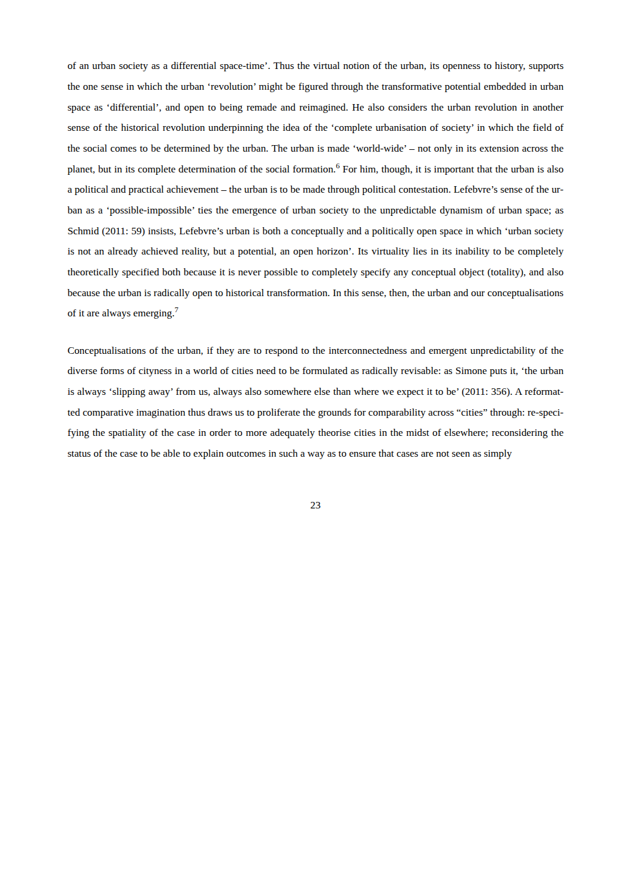of an urban society as a differential space-time’. Thus the virtual notion of the urban, its openness to history, supports the one sense in which the urban ‘revolution’ might be figured through the transformative potential embedded in urban space as ‘differential’, and open to being remade and reimagined. He also considers the urban revolution in another sense of the historical revolution underpinning the idea of the ‘complete urbanisation of society’ in which the field of the social comes to be determined by the urban. The urban is made ‘world-wide’ – not only in its extension across the planet, but in its complete determination of the social formation.6 For him, though, it is important that the urban is also a political and practical achievement – the urban is to be made through political contestation. Lefebvre’s sense of the urban as a ‘possible-impossible’ ties the emergence of urban society to the unpredictable dynamism of urban space; as Schmid (2011: 59) insists, Lefebvre’s urban is both a conceptually and a politically open space in which ‘urban society is not an already achieved reality, but a potential, an open horizon’. Its virtuality lies in its inability to be completely theoretically specified both because it is never possible to completely specify any conceptual object (totality), and also because the urban is radically open to historical transformation. In this sense, then, the urban and our conceptualisations of it are always emerging.7
Conceptualisations of the urban, if they are to respond to the interconnectedness and emergent unpredictability of the diverse forms of cityness in a world of cities need to be formulated as radically revisable: as Simone puts it, ‘the urban is always ‘slipping away’ from us, always also somewhere else than where we expect it to be’ (2011: 356). A reformatted comparative imagination thus draws us to proliferate the grounds for comparability across “cities” through: re-specifying the spatiality of the case in order to more adequately theorise cities in the midst of elsewhere; reconsidering the status of the case to be able to explain outcomes in such a way as to ensure that cases are not seen as simply
23